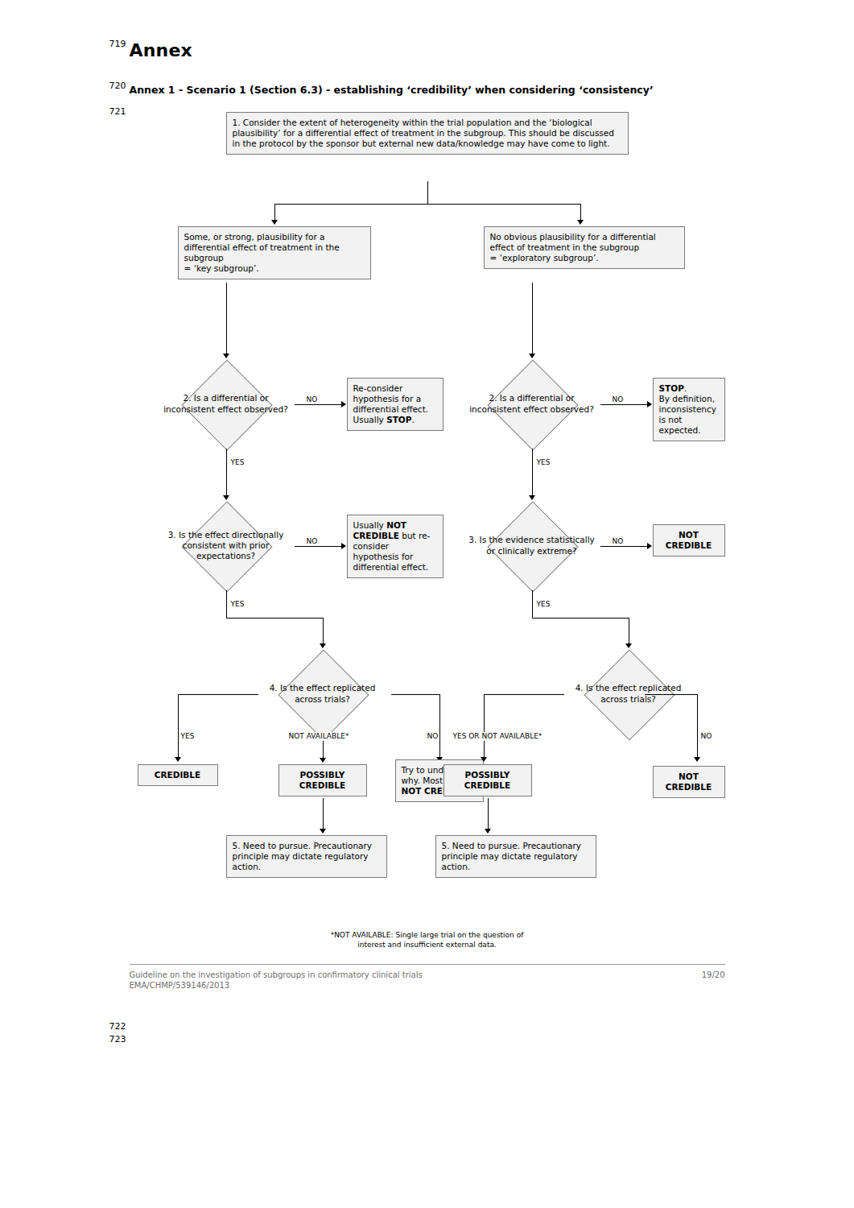719
Annex
720
Annex 1 - Scenario 1 (Section 6.3) - establishing ‘credibility’ when considering ‘consistency’
721
1. Consider the extent of heterogeneity within the trial population and the ‘biological plausibility’ for a differential effect of treatment in the subgroup. This should be discussed in the protocol by the sponsor but external new data/knowledge may have come to light.
Some, or strong, plausibility for a differential effect of treatment in the subgroup
= ‘key subgroup’.
No obvious plausibility for a differential effect of treatment in the subgroup
= ‘exploratory subgroup’.
2. Is a differential or inconsistent effect observed?
2. Is a differential or inconsistent effect observed?
NO
NO
Re-consider hypothesis for a differential effect. Usually STOP.
STOP.
By definition, inconsistency is not expected.
YES
YES
3. Is the effect directionally consistent with prior expectations?
3. Is the evidence statistically or clinically extreme?
NO
NO
Usually NOT CREDIBLE but re-consider hypothesis for differential effect.
NOT CREDIBLE
YES
YES
4. Is the effect replicated across trials?
4. Is the effect replicated across trials?
YES
NOT AVAILABLE*
NO
CREDIBLE
POSSIBLY CREDIBLE
Try to understand why. Most often NOT CREDIBLE.
YES OR NOT AVAILABLE*
NO
POSSIBLY CREDIBLE
NOT CREDIBLE
5. Need to pursue. Precautionary principle may dictate regulatory action.
5. Need to pursue. Precautionary principle may dictate regulatory action.
*NOT AVAILABLE: Single large trial on the question of
interest and insufficient external data.
722
723
Guideline on the investigation of subgroups in confirmatory clinical trials
EMA/CHMP/539146/2013
19/20